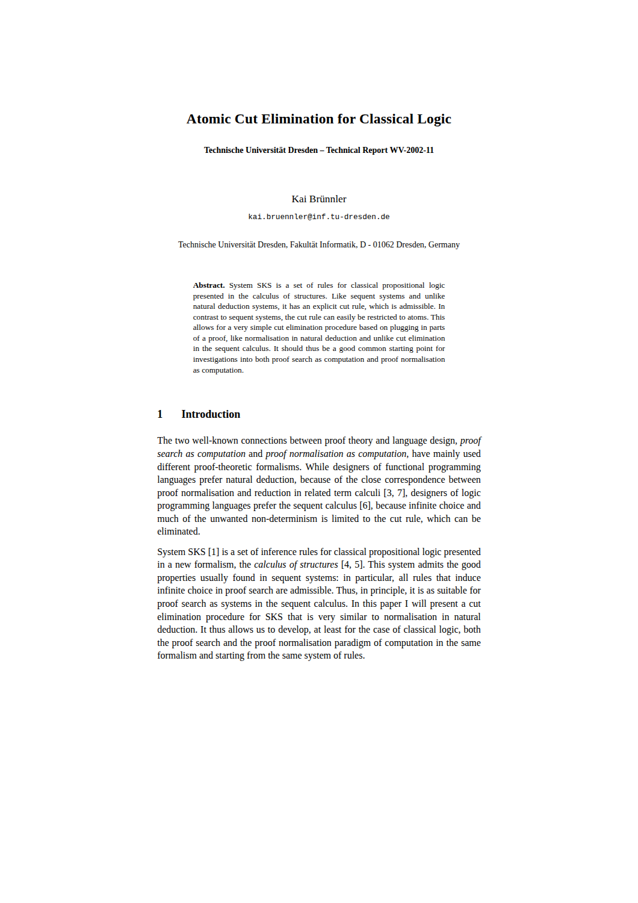Atomic Cut Elimination for Classical Logic
Technische Universität Dresden – Technical Report WV-2002-11
Kai Brünnler
kai.bruennler@inf.tu-dresden.de
Technische Universität Dresden, Fakultät Informatik, D - 01062 Dresden, Germany
Abstract. System SKS is a set of rules for classical propositional logic presented in the calculus of structures. Like sequent systems and unlike natural deduction systems, it has an explicit cut rule, which is admissible. In contrast to sequent systems, the cut rule can easily be restricted to atoms. This allows for a very simple cut elimination procedure based on plugging in parts of a proof, like normalisation in natural deduction and unlike cut elimination in the sequent calculus. It should thus be a good common starting point for investigations into both proof search as computation and proof normalisation as computation.
1 Introduction
The two well-known connections between proof theory and language design, proof search as computation and proof normalisation as computation, have mainly used different proof-theoretic formalisms. While designers of functional programming languages prefer natural deduction, because of the close correspondence between proof normalisation and reduction in related term calculi [3, 7], designers of logic programming languages prefer the sequent calculus [6], because infinite choice and much of the unwanted non-determinism is limited to the cut rule, which can be eliminated.
System SKS [1] is a set of inference rules for classical propositional logic presented in a new formalism, the calculus of structures [4, 5]. This system admits the good properties usually found in sequent systems: in particular, all rules that induce infinite choice in proof search are admissible. Thus, in principle, it is as suitable for proof search as systems in the sequent calculus. In this paper I will present a cut elimination procedure for SKS that is very similar to normalisation in natural deduction. It thus allows us to develop, at least for the case of classical logic, both the proof search and the proof normalisation paradigm of computation in the same formalism and starting from the same system of rules.